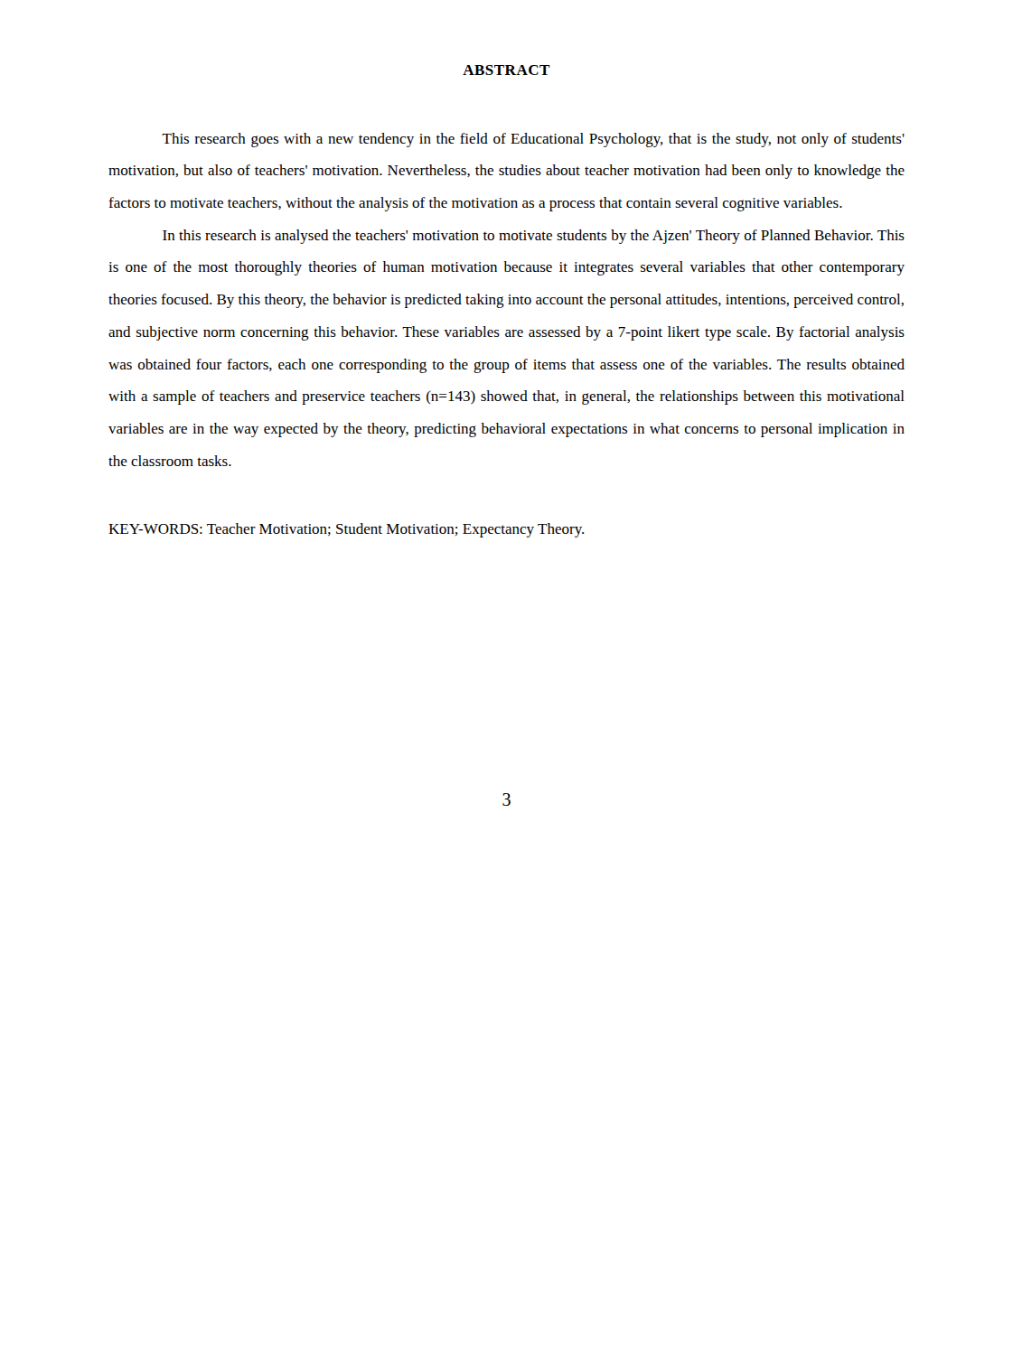ABSTRACT
This research goes with a new tendency in the field of Educational Psychology, that is the study, not only of students' motivation, but also of teachers' motivation. Nevertheless, the studies about teacher motivation had been only to knowledge the factors to motivate teachers, without the analysis of the motivation as a process that contain several cognitive variables.
In this research is analysed the teachers' motivation to motivate students by the Ajzen' Theory of Planned Behavior. This is one of the most thoroughly theories of human motivation because it integrates several variables that other contemporary theories focused. By this theory, the behavior is predicted taking into account the personal attitudes, intentions, perceived control, and subjective norm concerning this behavior. These variables are assessed by a 7-point likert type scale. By factorial analysis was obtained four factors, each one corresponding to the group of items that assess one of the variables. The results obtained with a sample of teachers and preservice teachers (n=143) showed that, in general, the relationships between this motivational variables are in the way expected by the theory, predicting behavioral expectations in what concerns to personal implication in the classroom tasks.
KEY-WORDS: Teacher Motivation; Student Motivation; Expectancy Theory.
3